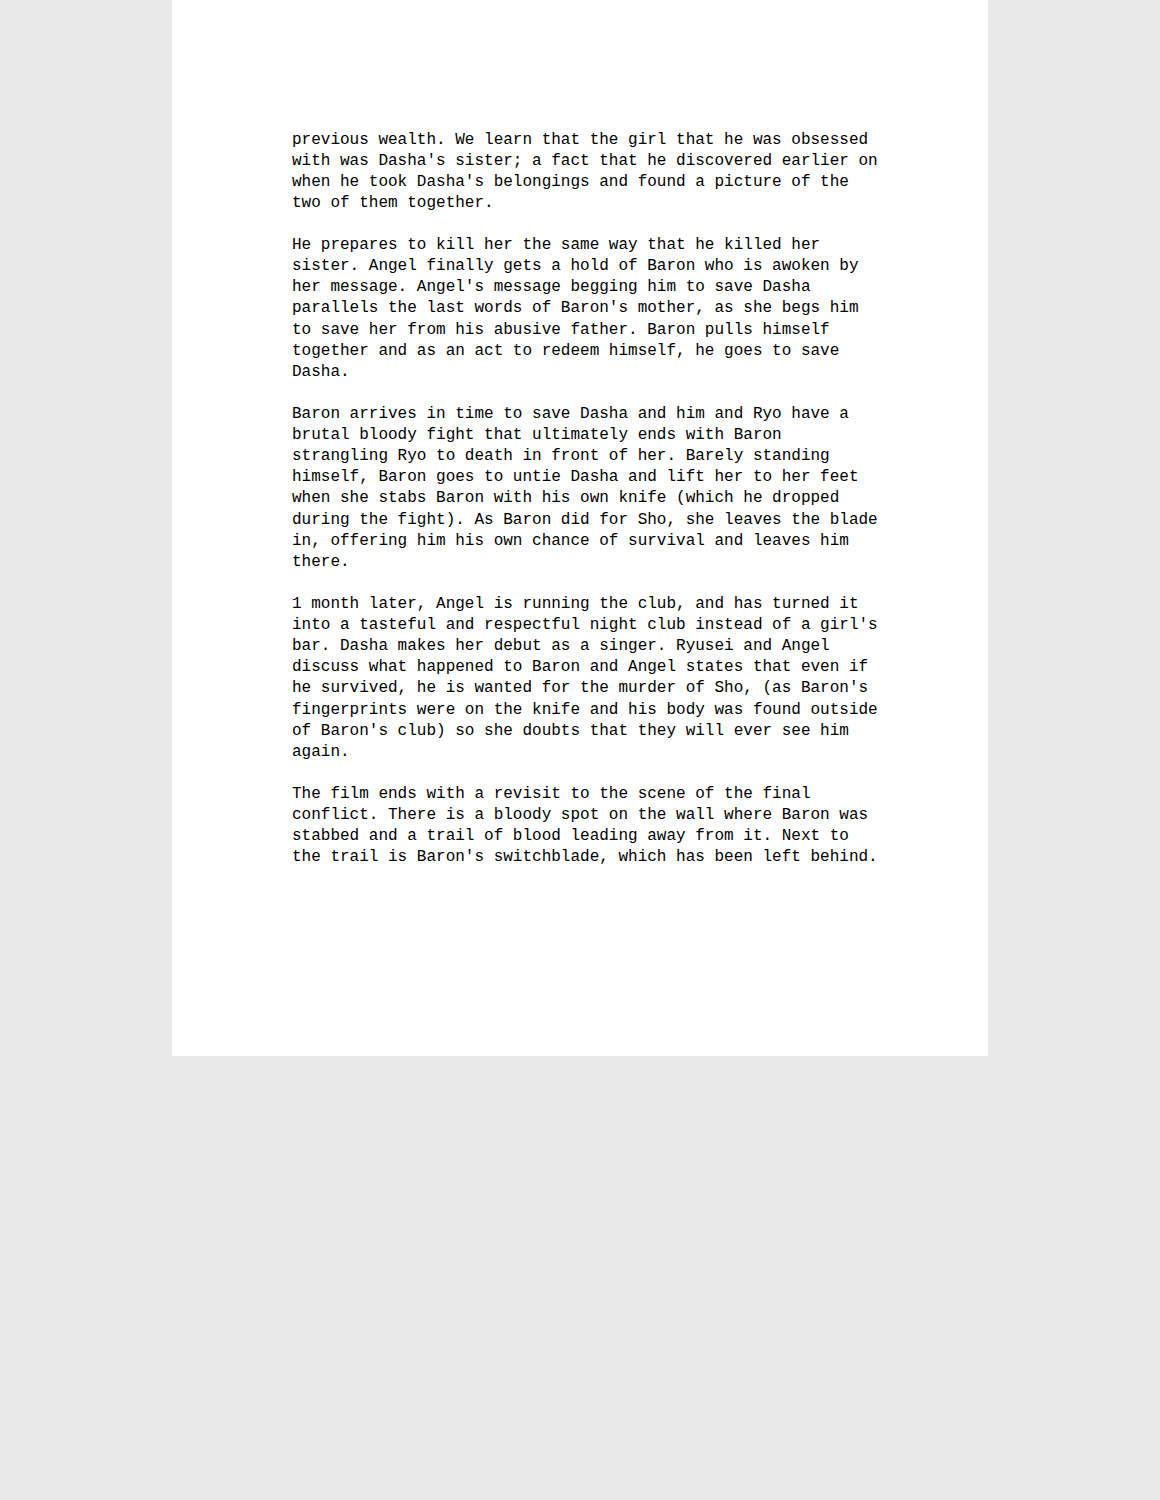previous wealth. We learn that the girl that he was obsessed with was Dasha's sister; a fact that he discovered earlier on when he took Dasha's belongings and found a picture of the two of them together.
He prepares to kill her the same way that he killed her sister. Angel finally gets a hold of Baron who is awoken by her message. Angel's message begging him to save Dasha parallels the last words of Baron's mother, as she begs him to save her from his abusive father. Baron pulls himself together and as an act to redeem himself, he goes to save Dasha.
Baron arrives in time to save Dasha and him and Ryo have a brutal bloody fight that ultimately ends with Baron strangling Ryo to death in front of her. Barely standing himself, Baron goes to untie Dasha and lift her to her feet when she stabs Baron with his own knife (which he dropped during the fight). As Baron did for Sho, she leaves the blade in, offering him his own chance of survival and leaves him there.
1 month later, Angel is running the club, and has turned it into a tasteful and respectful night club instead of a girl's bar. Dasha makes her debut as a singer. Ryusei and Angel discuss what happened to Baron and Angel states that even if he survived, he is wanted for the murder of Sho, (as Baron's fingerprints were on the knife and his body was found outside of Baron's club) so she doubts that they will ever see him again.
The film ends with a revisit to the scene of the final conflict. There is a bloody spot on the wall where Baron was stabbed and a trail of blood leading away from it. Next to the trail is Baron's switchblade, which has been left behind.